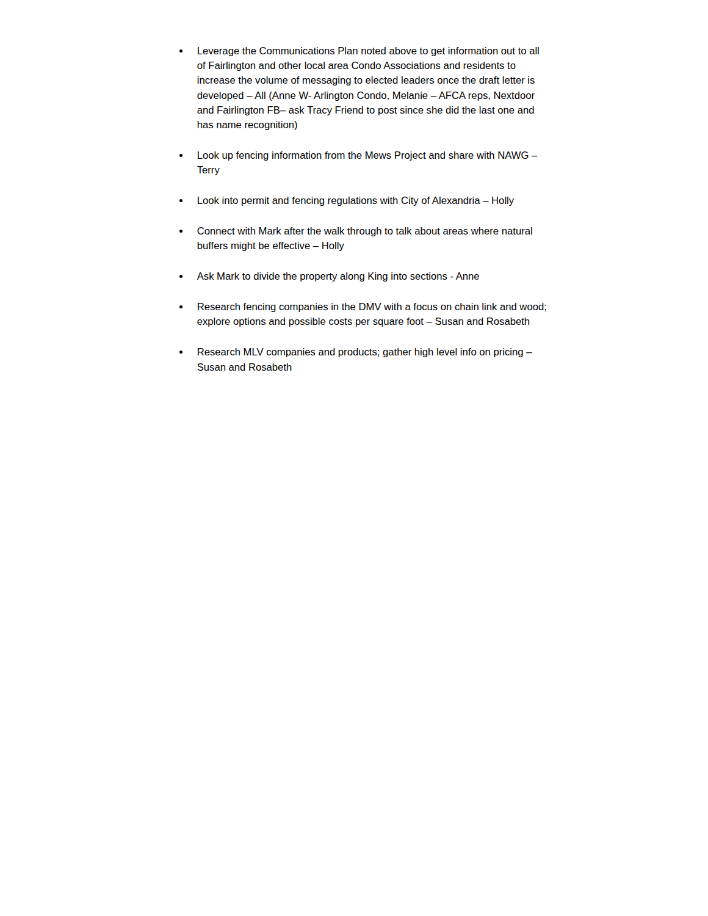Leverage the Communications Plan noted above to get information out to all of Fairlington and other local area Condo Associations and residents to increase the volume of messaging to elected leaders once the draft letter is developed – All (Anne W- Arlington Condo, Melanie – AFCA reps, Nextdoor and Fairlington FB– ask Tracy Friend to post since she did the last one and has name recognition)
Look up fencing information from the Mews Project and share with NAWG – Terry
Look into permit and fencing regulations with City of Alexandria – Holly
Connect with Mark after the walk through to talk about areas where natural buffers might be effective – Holly
Ask Mark to divide the property along King into sections - Anne
Research fencing companies in the DMV with a focus on chain link and wood; explore options and possible costs per square foot – Susan and Rosabeth
Research MLV companies and products; gather high level info on pricing – Susan and Rosabeth